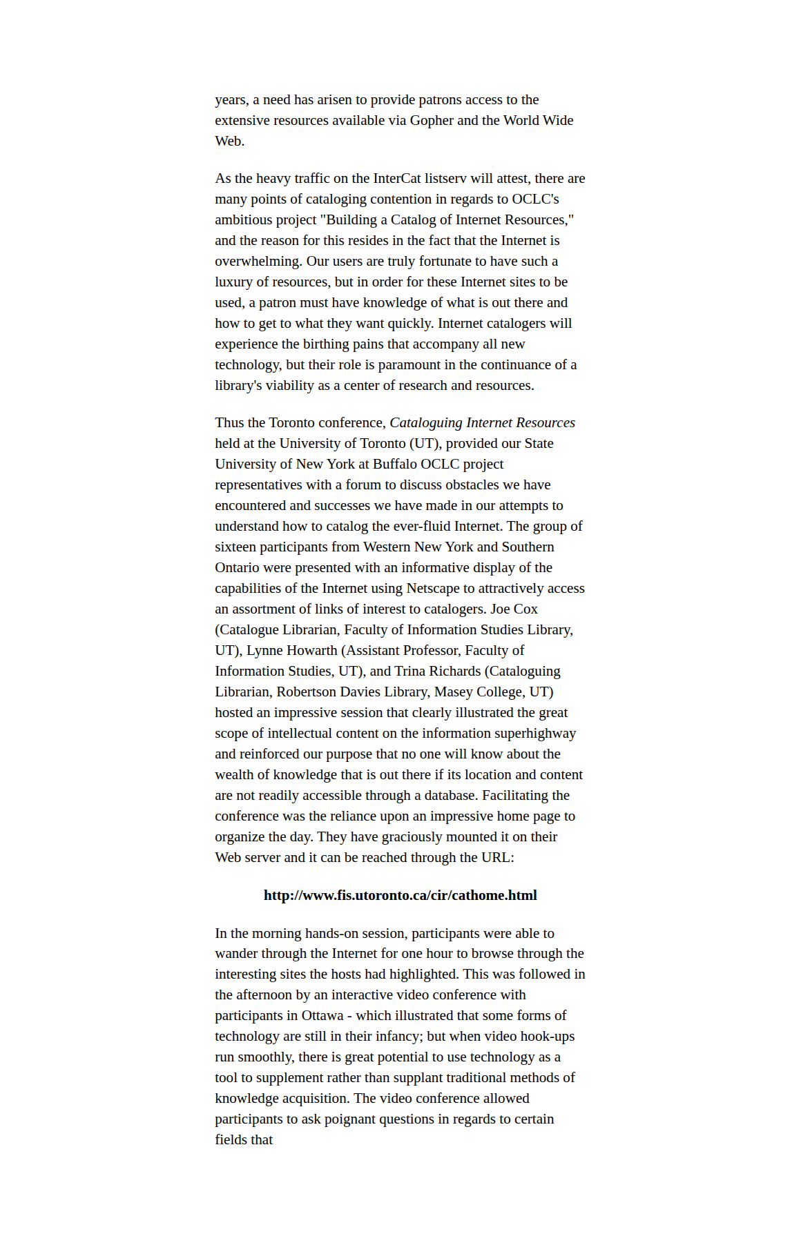years, a need has arisen to provide patrons access to the extensive resources available via Gopher and the World Wide Web.
As the heavy traffic on the InterCat listserv will attest, there are many points of cataloging contention in regards to OCLC's ambitious project "Building a Catalog of Internet Resources," and the reason for this resides in the fact that the Internet is overwhelming. Our users are truly fortunate to have such a luxury of resources, but in order for these Internet sites to be used, a patron must have knowledge of what is out there and how to get to what they want quickly. Internet catalogers will experience the birthing pains that accompany all new technology, but their role is paramount in the continuance of a library's viability as a center of research and resources.
Thus the Toronto conference, Cataloguing Internet Resources held at the University of Toronto (UT), provided our State University of New York at Buffalo OCLC project representatives with a forum to discuss obstacles we have encountered and successes we have made in our attempts to understand how to catalog the ever-fluid Internet. The group of sixteen participants from Western New York and Southern Ontario were presented with an informative display of the capabilities of the Internet using Netscape to attractively access an assortment of links of interest to catalogers. Joe Cox (Catalogue Librarian, Faculty of Information Studies Library, UT), Lynne Howarth (Assistant Professor, Faculty of Information Studies, UT), and Trina Richards (Cataloguing Librarian, Robertson Davies Library, Masey College, UT) hosted an impressive session that clearly illustrated the great scope of intellectual content on the information superhighway and reinforced our purpose that no one will know about the wealth of knowledge that is out there if its location and content are not readily accessible through a database. Facilitating the conference was the reliance upon an impressive home page to organize the day. They have graciously mounted it on their Web server and it can be reached through the URL:
http://www.fis.utoronto.ca/cir/cathome.html
In the morning hands-on session, participants were able to wander through the Internet for one hour to browse through the interesting sites the hosts had highlighted. This was followed in the afternoon by an interactive video conference with participants in Ottawa - which illustrated that some forms of technology are still in their infancy; but when video hook-ups run smoothly, there is great potential to use technology as a tool to supplement rather than supplant traditional methods of knowledge acquisition. The video conference allowed participants to ask poignant questions in regards to certain fields that